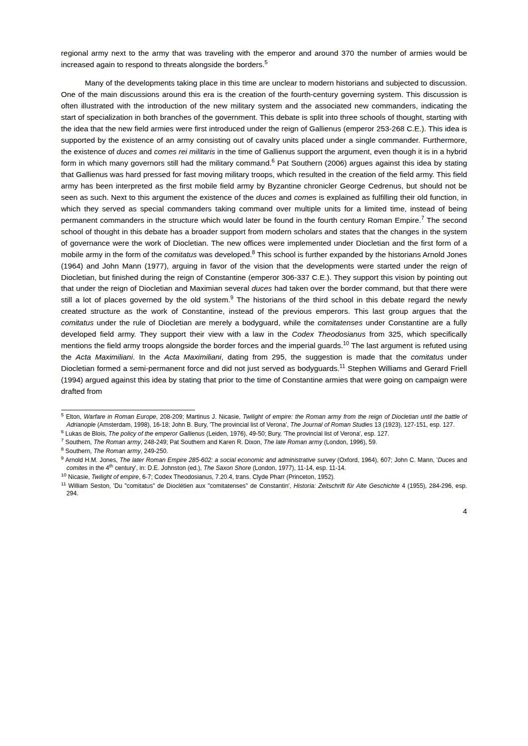regional army next to the army that was traveling with the emperor and around 370 the number of armies would be increased again to respond to threats alongside the borders.5
Many of the developments taking place in this time are unclear to modern historians and subjected to discussion. One of the main discussions around this era is the creation of the fourth-century governing system. This discussion is often illustrated with the introduction of the new military system and the associated new commanders, indicating the start of specialization in both branches of the government. This debate is split into three schools of thought, starting with the idea that the new field armies were first introduced under the reign of Gallienus (emperor 253-268 C.E.). This idea is supported by the existence of an army consisting out of cavalry units placed under a single commander. Furthermore, the existence of duces and comes rei militaris in the time of Gallienus support the argument, even though it is in a hybrid form in which many governors still had the military command.6 Pat Southern (2006) argues against this idea by stating that Gallienus was hard pressed for fast moving military troops, which resulted in the creation of the field army. This field army has been interpreted as the first mobile field army by Byzantine chronicler George Cedrenus, but should not be seen as such. Next to this argument the existence of the duces and comes is explained as fulfilling their old function, in which they served as special commanders taking command over multiple units for a limited time, instead of being permanent commanders in the structure which would later be found in the fourth century Roman Empire.7 The second school of thought in this debate has a broader support from modern scholars and states that the changes in the system of governance were the work of Diocletian. The new offices were implemented under Diocletian and the first form of a mobile army in the form of the comitatus was developed.8 This school is further expanded by the historians Arnold Jones (1964) and John Mann (1977), arguing in favor of the vision that the developments were started under the reign of Diocletian, but finished during the reign of Constantine (emperor 306-337 C.E.). They support this vision by pointing out that under the reign of Diocletian and Maximian several duces had taken over the border command, but that there were still a lot of places governed by the old system.9 The historians of the third school in this debate regard the newly created structure as the work of Constantine, instead of the previous emperors. This last group argues that the comitatus under the rule of Diocletian are merely a bodyguard, while the comitatenses under Constantine are a fully developed field army. They support their view with a law in the Codex Theodosianus from 325, which specifically mentions the field army troops alongside the border forces and the imperial guards.10 The last argument is refuted using the Acta Maximiliani. In the Acta Maximiliani, dating from 295, the suggestion is made that the comitatus under Diocletian formed a semi-permanent force and did not just served as bodyguards.11 Stephen Williams and Gerard Friell (1994) argued against this idea by stating that prior to the time of Constantine armies that were going on campaign were drafted from
5 Elton, Warfare in Roman Europe, 208-209; Martinus J. Nicasie, Twilight of empire: the Roman army from the reign of Diocletian until the battle of Adrianople (Amsterdam, 1998), 16-18; John B. Bury, 'The provincial list of Verona', The Journal of Roman Studies 13 (1923), 127-151, esp. 127.
6 Lukas de Blois, The policy of the emperor Gallienus (Leiden, 1976), 49-50; Bury, 'The provincial list of Verona', esp. 127.
7 Southern, The Roman army, 248-249; Pat Southern and Karen R. Dixon, The late Roman army (London, 1996), 59.
8 Southern, The Roman army, 249-250.
9 Arnold H.M. Jones, The later Roman Empire 285-602: a social economic and administrative survey (Oxford, 1964), 607; John C. Mann, 'Duces and comites in the 4th century', in: D.E. Johnston (ed.), The Saxon Shore (London, 1977), 11-14, esp. 11-14.
10 Nicasie, Twilight of empire, 6-7; Codex Theodosianus, 7.20.4, trans. Clyde Pharr (Princeton, 1952).
11 William Seston, 'Du "comitatus" de Dioclétien aux "comitatenses" de Constantin', Historia: Zeitschrift für Alte Geschichte 4 (1955), 284-296, esp. 294.
4